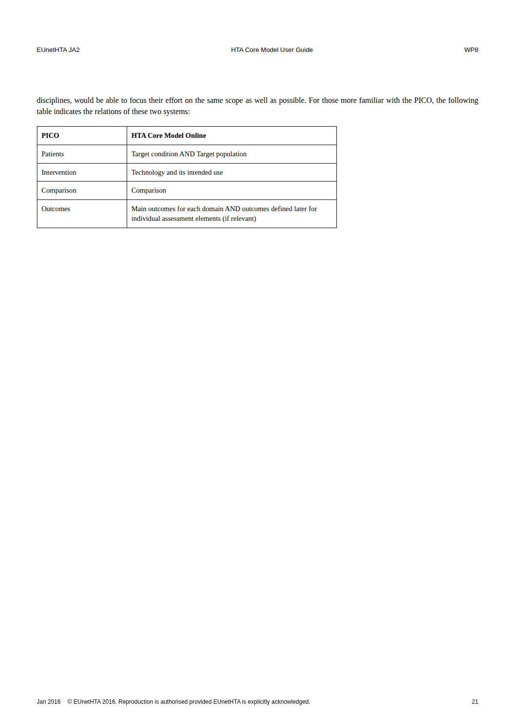EUnetHTA JA2
HTA Core Model User Guide
WP8
disciplines, would be able to focus their effort on the same scope as well as possible. For those more familiar with the PICO, the following table indicates the relations of these two systems:
| PICO | HTA Core Model Online |
| --- | --- |
| Patients | Target condition AND Target population |
| Intervention | Technology and its intended use |
| Comparison | Comparison |
| Outcomes | Main outcomes for each domain AND outcomes defined later for individual assessment elements (if relevant) |
Jan 2016
© EUnetHTA 2016. Reproduction is authorised provided EUnetHTA is explicitly acknowledged.
21